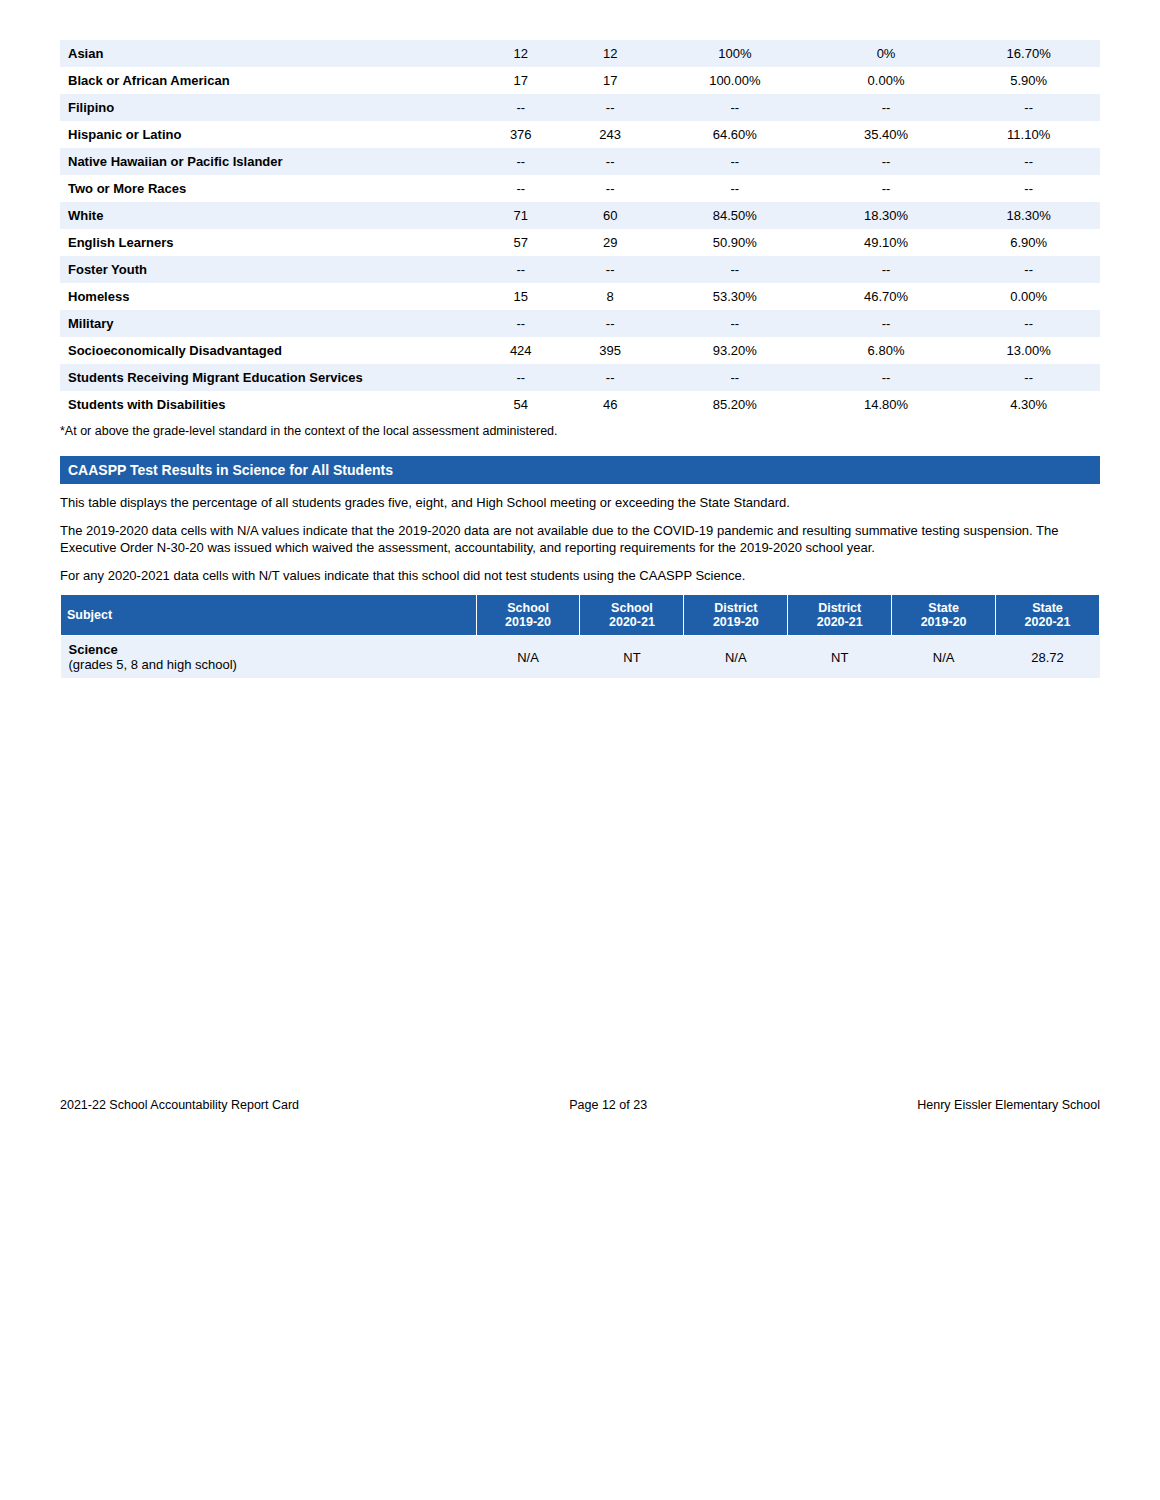| Asian | 12 | 12 | 100% | 0% | 16.70% |
| Black or African American | 17 | 17 | 100.00% | 0.00% | 5.90% |
| Filipino | -- | -- | -- | -- | -- |
| Hispanic or Latino | 376 | 243 | 64.60% | 35.40% | 11.10% |
| Native Hawaiian or Pacific Islander | -- | -- | -- | -- | -- |
| Two or More Races | -- | -- | -- | -- | -- |
| White | 71 | 60 | 84.50% | 18.30% | 18.30% |
| English Learners | 57 | 29 | 50.90% | 49.10% | 6.90% |
| Foster Youth | -- | -- | -- | -- | -- |
| Homeless | 15 | 8 | 53.30% | 46.70% | 0.00% |
| Military | -- | -- | -- | -- | -- |
| Socioeconomically Disadvantaged | 424 | 395 | 93.20% | 6.80% | 13.00% |
| Students Receiving Migrant Education Services | -- | -- | -- | -- | -- |
| Students with Disabilities | 54 | 46 | 85.20% | 14.80% | 4.30% |
*At or above the grade-level standard in the context of the local assessment administered.
CAASPP Test Results in Science for All Students
This table displays the percentage of all students grades five, eight, and High School meeting or exceeding the State Standard.
The 2019-2020 data cells with N/A values indicate that the 2019-2020 data are not available due to the COVID-19 pandemic and resulting summative testing suspension. The Executive Order N-30-20 was issued which waived the assessment, accountability, and reporting requirements for the 2019-2020 school year.
For any 2020-2021 data cells with N/T values indicate that this school did not test students using the CAASPP Science.
| Subject | School 2019-20 | School 2020-21 | District 2019-20 | District 2020-21 | State 2019-20 | State 2020-21 |
| --- | --- | --- | --- | --- | --- | --- |
| Science (grades 5, 8 and high school) | N/A | NT | N/A | NT | N/A | 28.72 |
2021-22 School Accountability Report Card
Page 12 of 23
Henry Eissler Elementary School